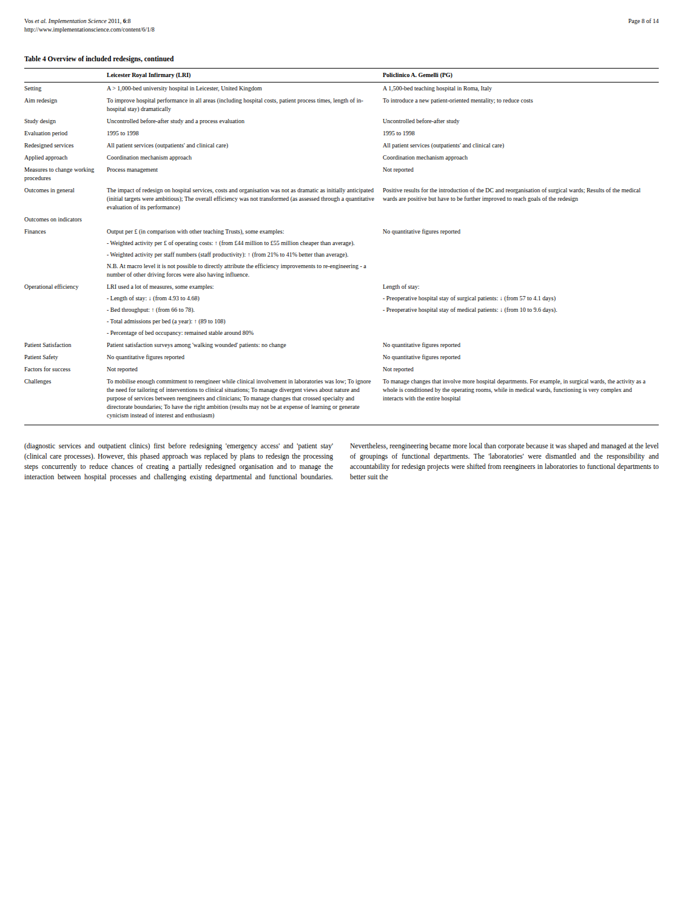Vos et al. Implementation Science 2011, 6:8
http://www.implementationscience.com/content/6/1/8
Page 8 of 14
Table 4 Overview of included redesigns, continued
| | Leicester Royal Infirmary (LRI) | Policlinico A. Gemelli (PG) |
| --- | --- | --- |
| Setting | A > 1,000-bed university hospital in Leicester, United Kingdom | A 1,500-bed teaching hospital in Roma, Italy |
| Aim redesign | To improve hospital performance in all areas (including hospital costs, patient process times, length of in-hospital stay) dramatically | To introduce a new patient-oriented mentality; to reduce costs |
| Study design | Uncontrolled before-after study and a process evaluation | Uncontrolled before-after study |
| Evaluation period | 1995 to 1998 | 1995 to 1998 |
| Redesigned services | All patient services (outpatients' and clinical care) | All patient services (outpatients' and clinical care) |
| Applied approach | Coordination mechanism approach | Coordination mechanism approach |
| Measures to change working procedures | Process management | Not reported |
| Outcomes in general | The impact of redesign on hospital services, costs and organisation was not as dramatic as initially anticipated (initial targets were ambitious); The overall efficiency was not transformed (as assessed through a quantitative evaluation of its performance) | Positive results for the introduction of the DC and reorganisation of surgical wards; Results of the medical wards are positive but have to be further improved to reach goals of the redesign |
| Outcomes on indicators | | |
| Finances | Output per £ (in comparison with other teaching Trusts), some examples: - Weighted activity per £ of operating costs: (from £44 million to £55 million cheaper than average). - Weighted activity per staff numbers (staff productivity): (from 21% to 41% better than average). N.B. At macro level it is not possible to directly attribute the efficiency improvements to re-engineering - a number of other driving forces were also having influence. | No quantitative figures reported |
| Operational efficiency | LRI used a lot of measures, some examples: - Length of stay: (from 4.93 to 4.68) - Bed throughput: (from 66 to 78). - Total admissions per bed (a year): (89 to 108) - Percentage of bed occupancy: remained stable around 80% | Length of stay: - Preoperative hospital stay of surgical patients: (from 57 to 4.1 days) - Preoperative hospital stay of medical patients: (from 10 to 9.6 days). |
| Patient Satisfaction | Patient satisfaction surveys among 'walking wounded' patients: no change | No quantitative figures reported |
| Patient Safety | No quantitative figures reported | No quantitative figures reported |
| Factors for success | Not reported | Not reported |
| Challenges | To mobilise enough commitment to reengineer while clinical involvement in laboratories was low; To ignore the need for tailoring of interventions to clinical situations; To manage divergent views about nature and purpose of services between reengineers and clinicians; To manage changes that crossed specialty and directorate boundaries; To have the right ambition (results may not be at expense of learning or generate cynicism instead of interest and enthusiasm) | To manage changes that involve more hospital departments. For example, in surgical wards, the activity as a whole is conditioned by the operating rooms, while in medical wards, functioning is very complex and interacts with the entire hospital |
(diagnostic services and outpatient clinics) first before redesigning 'emergency access' and 'patient stay' (clinical care processes). However, this phased approach was replaced by plans to redesign the processing steps concurrently to reduce chances of creating a partially redesigned organisation and to manage the interaction between hospital processes and challenging existing departmental and functional boundaries. Nevertheless, reengineering became more local than corporate because it was shaped and managed at the level of groupings of functional departments. The 'laboratories' were dismantled and the responsibility and accountability for redesign projects were shifted from reengineers in laboratories to functional departments to better suit the